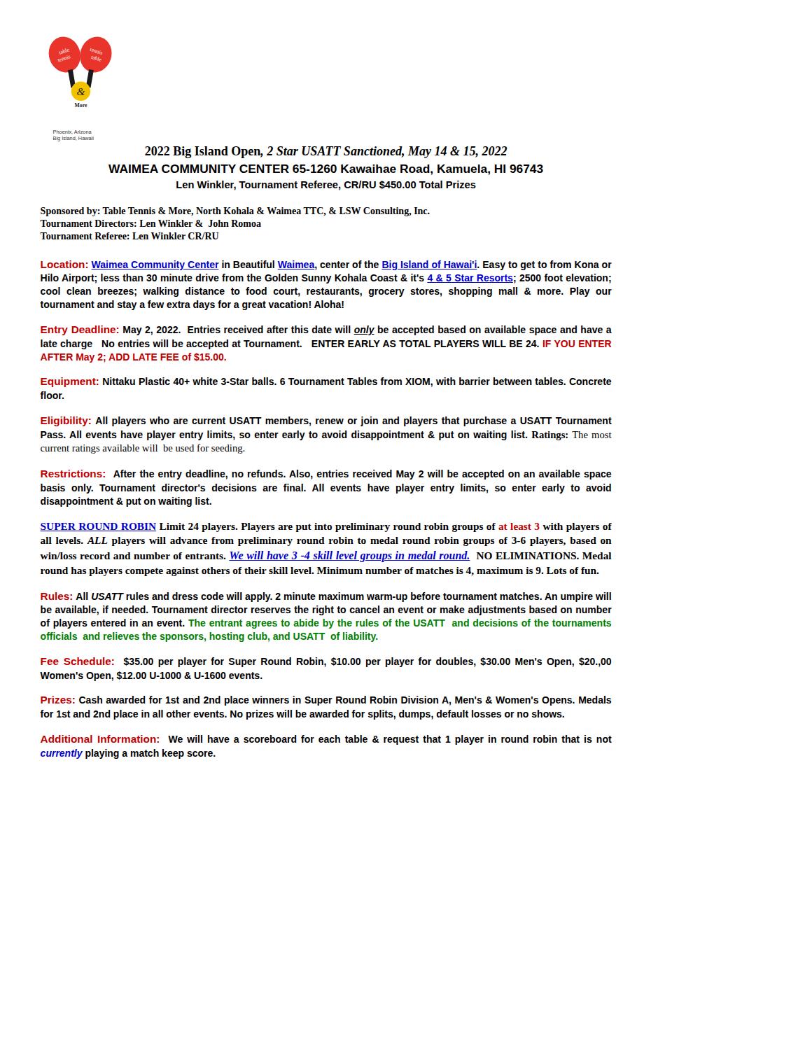table tennis tennis table & More
Phoenix, Arizona
Big Island, Hawaii
2022 Big Island Open, 2 Star USATT Sanctioned, May 14 & 15, 2022
WAIMEA COMMUNITY CENTER 65-1260 Kawaihae Road, Kamuela, HI 96743
Len Winkler, Tournament Referee, CR/RU $450.00 Total Prizes
Sponsored by: Table Tennis & More, North Kohala & Waimea TTC, & LSW Consulting, Inc.
Tournament Directors: Len Winkler & John Romoa
Tournament Referee: Len Winkler CR/RU
Location: Waimea Community Center in Beautiful Waimea, center of the Big Island of Hawai'i. Easy to get to from Kona or Hilo Airport; less than 30 minute drive from the Golden Sunny Kohala Coast & it's 4 & 5 Star Resorts; 2500 foot elevation; cool clean breezes; walking distance to food court, restaurants, grocery stores, shopping mall & more. Play our tournament and stay a few extra days for a great vacation! Aloha!
Entry Deadline: May 2, 2022. Entries received after this date will only be accepted based on available space and have a late charge No entries will be accepted at Tournament. ENTER EARLY AS TOTAL PLAYERS WILL BE 24. IF YOU ENTER AFTER May 2; ADD LATE FEE of $15.00.
Equipment: Nittaku Plastic 40+ white 3-Star balls. 6 Tournament Tables from XIOM, with barrier between tables. Concrete floor.
Eligibility: All players who are current USATT members, renew or join and players that purchase a USATT Tournament Pass. All events have player entry limits, so enter early to avoid disappointment & put on waiting list. Ratings: The most current ratings available will be used for seeding.
Restrictions: After the entry deadline, no refunds. Also, entries received May 2 will be accepted on an available space basis only. Tournament director's decisions are final. All events have player entry limits, so enter early to avoid disappointment & put on waiting list.
SUPER ROUND ROBIN Limit 24 players. Players are put into preliminary round robin groups of at least 3 with players of all levels. ALL players will advance from preliminary round robin to medal round robin groups of 3-6 players, based on win/loss record and number of entrants. We will have 3 -4 skill level groups in medal round. NO ELIMINATIONS. Medal round has players compete against others of their skill level. Minimum number of matches is 4, maximum is 9. Lots of fun.
Rules: All USATT rules and dress code will apply. 2 minute maximum warm-up before tournament matches. An umpire will be available, if needed. Tournament director reserves the right to cancel an event or make adjustments based on number of players entered in an event. The entrant agrees to abide by the rules of the USATT and decisions of the tournaments officials and relieves the sponsors, hosting club, and USATT of liability.
Fee Schedule: $35.00 per player for Super Round Robin, $10.00 per player for doubles, $30.00 Men's Open, $20.,00 Women's Open, $12.00 U-1000 & U-1600 events.
Prizes: Cash awarded for 1st and 2nd place winners in Super Round Robin Division A, Men's & Women's Opens. Medals for 1st and 2nd place in all other events. No prizes will be awarded for splits, dumps, default losses or no shows.
Additional Information: We will have a scoreboard for each table & request that 1 player in round robin that is not currently playing a match keep score.